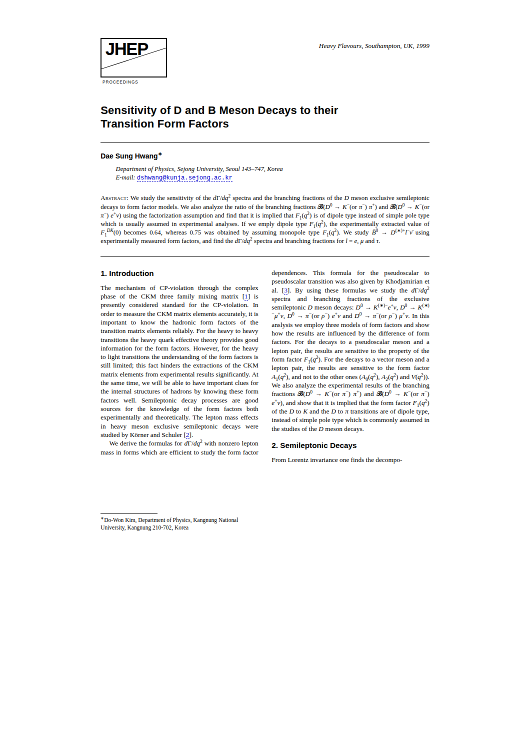JHEP
PROCEEDINGS
Heavy Flavours, Southampton, UK, 1999
Sensitivity of D and B Meson Decays to their
Transition Form Factors
Dae Sung Hwang∗
Department of Physics, Sejong University, Seoul 143–747, Korea
E-mail: dshwang@kunja.sejong.ac.kr
Abstract: We study the sensitivity of the d Γ/dq2 spectra and the branching fractions of the D meson exclusive semileptonic decays to form factor models. We also analyze the ratio of the branching fractions 𝓑(D0 → K−(or π−) π+) and 𝓑(D0 → K−(or π−) e+ν) using the factorization assumption and find that it is implied that F1(q2) is of dipole type instead of simple pole type which is usually assumed in experimental analyses. If we emply dipole type F1(q2), the experimentally extracted value of F1DK(0) becomes 0.64, whereas 0.75 was obtained by assuming monopole type F1(q2). We study B̄0 → D(∗)+l−ν̄ using experimentally measured form factors, and find the d Γ/dq2 spectra and branching fractions for l = e, μ and τ.
1. Introduction
The mechanism of CP-violation through the complex phase of the CKM three family mixing matrix [1] is presently considered standard for the CP-violation. In order to measure the CKM matrix elements accurately, it is important to know the hadronic form factors of the transition matrix elements reliably. For the heavy to heavy transitions the heavy quark effective theory provides good information for the form factors. However, for the heavy to light transitions the understanding of the form factors is still limited; this fact hinders the extractions of the CKM matrix elements from experimental results significantly. At the same time, we will be able to have important clues for the internal structures of hadrons by knowing these form factors well. Semileptonic decay processes are good sources for the knowledge of the form factors both experimentally and theoretically. The lepton mass effects in heavy meson exclusive semileptonic decays were studied by Körner and Schuler [2].
We derive the formulas for d Γ/dq2 with nonzero lepton mass in forms which are efficient to study the form factor dependences. This formula for the pseudoscalar to pseudoscalar transition was also given by Khodjamirian et al. [3]. By using these formulas we study the d Γ/dq2 spectra and branching fractions of the exclusive semileptonic D meson decays: D0 → K(∗)−e+ν, D0 → K(∗)−μ+ν, D0 → π−(or ρ−) e+ν and D0 → π−(or ρ−) μ+ν. In this anslysis we employ three models of form factors and show how the results are influenced by the difference of form factors. For the decays to a pseudoscalar meson and a lepton pair, the results are sensitive to the property of the form factor F1(q2). For the decays to a vector meson and a lepton pair, the results are sensitive to the form factor A1(q2), and not to the other ones (A0(q2), A2(q2) and V(q2)). We also analyze the experimental results of the branching fractions 𝓑(D0 → K−(or π−) π+) and 𝓑(D0 → K−(or π−) e+ν), and show that it is implied that the form factor F1(q2) of the D to K and the D to π transitions are of dipole type, instead of simple pole type which is commonly assumed in the studies of the D meson decays.
2. Semileptonic Decays
From Lorentz invariance one finds the decompo-
∗Do-Won Kim, Department of Physics, Kangnung National University, Kangnung 210-702, Korea